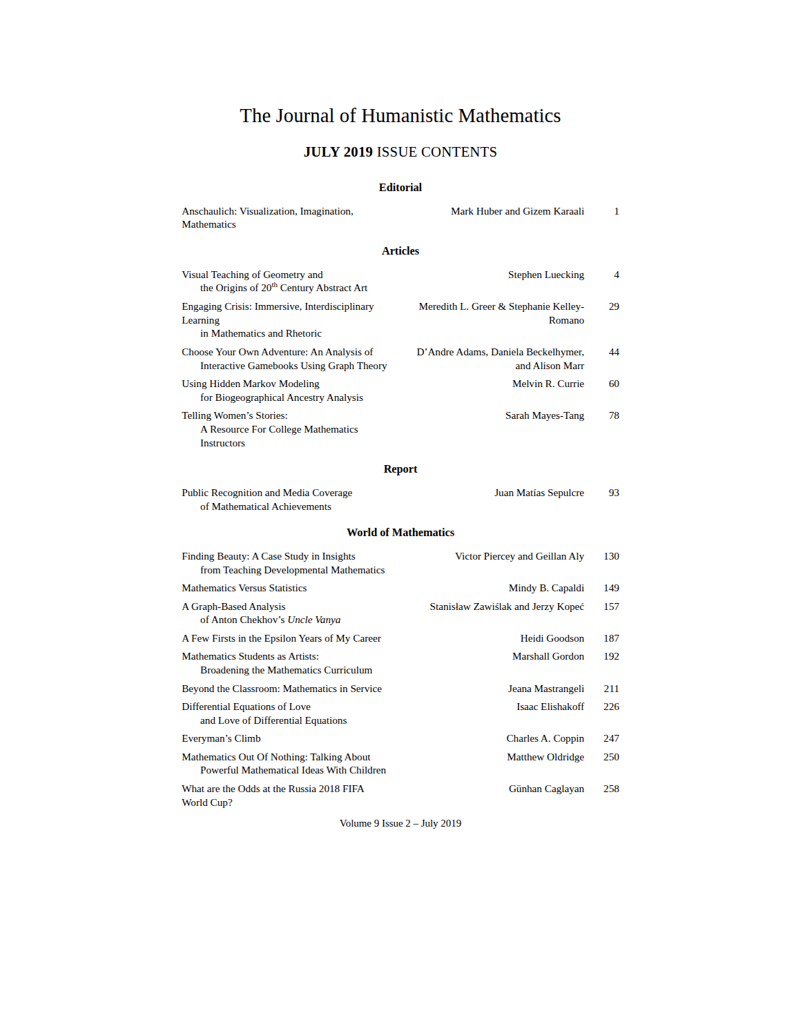The Journal of Humanistic Mathematics
JULY 2019 ISSUE CONTENTS
Editorial
| Anschaulich: Visualization, Imagination, Mathematics | Mark Huber and Gizem Karaali | 1 |
Articles
| Visual Teaching of Geometry and the Origins of 20 th Century Abstract Art | Stephen Luecking | 4 |
| Engaging Crisis: Immersive, Interdisciplinary Learning in Mathematics and Rhetoric | Meredith L. Greer & Stephanie Kelley-Romano | 29 |
| Choose Your Own Adventure: An Analysis of Interactive Gamebooks Using Graph Theory | D’Andre Adams, Daniela Beckelhymer, and Alison Marr | 44 |
| Using Hidden Markov Modeling for Biogeographical Ancestry Analysis | Melvin R. Currie | 60 |
| Telling Women’s Stories: A Resource For College Mathematics Instructors | Sarah Mayes-Tang | 78 |
Report
| Public Recognition and Media Coverage of Mathematical Achievements | Juan Matías Sepulcre | 93 |
World of Mathematics
| Finding Beauty: A Case Study in Insights from Teaching Developmental Mathematics | Victor Piercey and Geillan Aly | 130 |
| Mathematics Versus Statistics | Mindy B. Capaldi | 149 |
| A Graph-Based Analysis of Anton Chekhov’s Uncle Vanya | Stanisław Zawiślak and Jerzy Kopeć | 157 |
| A Few Firsts in the Epsilon Years of My Career | Heidi Goodson | 187 |
| Mathematics Students as Artists: Broadening the Mathematics Curriculum | Marshall Gordon | 192 |
| Beyond the Classroom: Mathematics in Service | Jeana Mastrangeli | 211 |
| Differential Equations of Love and Love of Differential Equations | Isaac Elishakoff | 226 |
| Everyman’s Climb | Charles A. Coppin | 247 |
| Mathematics Out Of Nothing: Talking About Powerful Mathematical Ideas With Children | Matthew Oldridge | 250 |
| What are the Odds at the Russia 2018 FIFA World Cup? | Günhan Caglayan | 258 |
Volume 9 Issue 2 – July 2019